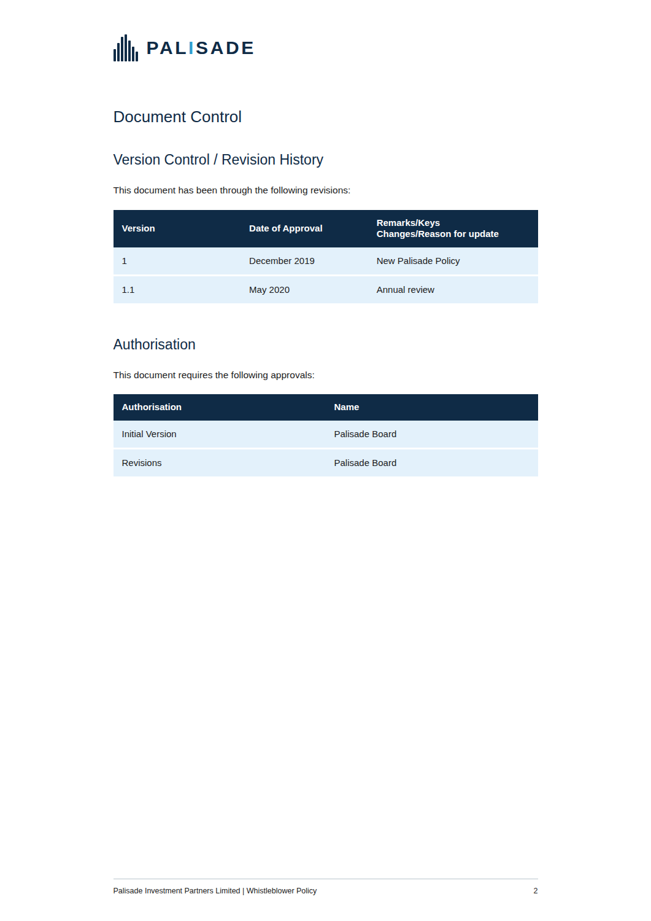PALISADE
Document Control
Version Control / Revision History
This document has been through the following revisions:
| Version | Date of Approval | Remarks/Keys Changes/Reason for update |
| --- | --- | --- |
| 1 | December 2019 | New Palisade Policy |
| 1.1 | May 2020 | Annual review |
Authorisation
This document requires the following approvals:
| Authorisation | Name |
| --- | --- |
| Initial Version | Palisade Board |
| Revisions | Palisade Board |
Palisade Investment Partners Limited | Whistleblower Policy
2